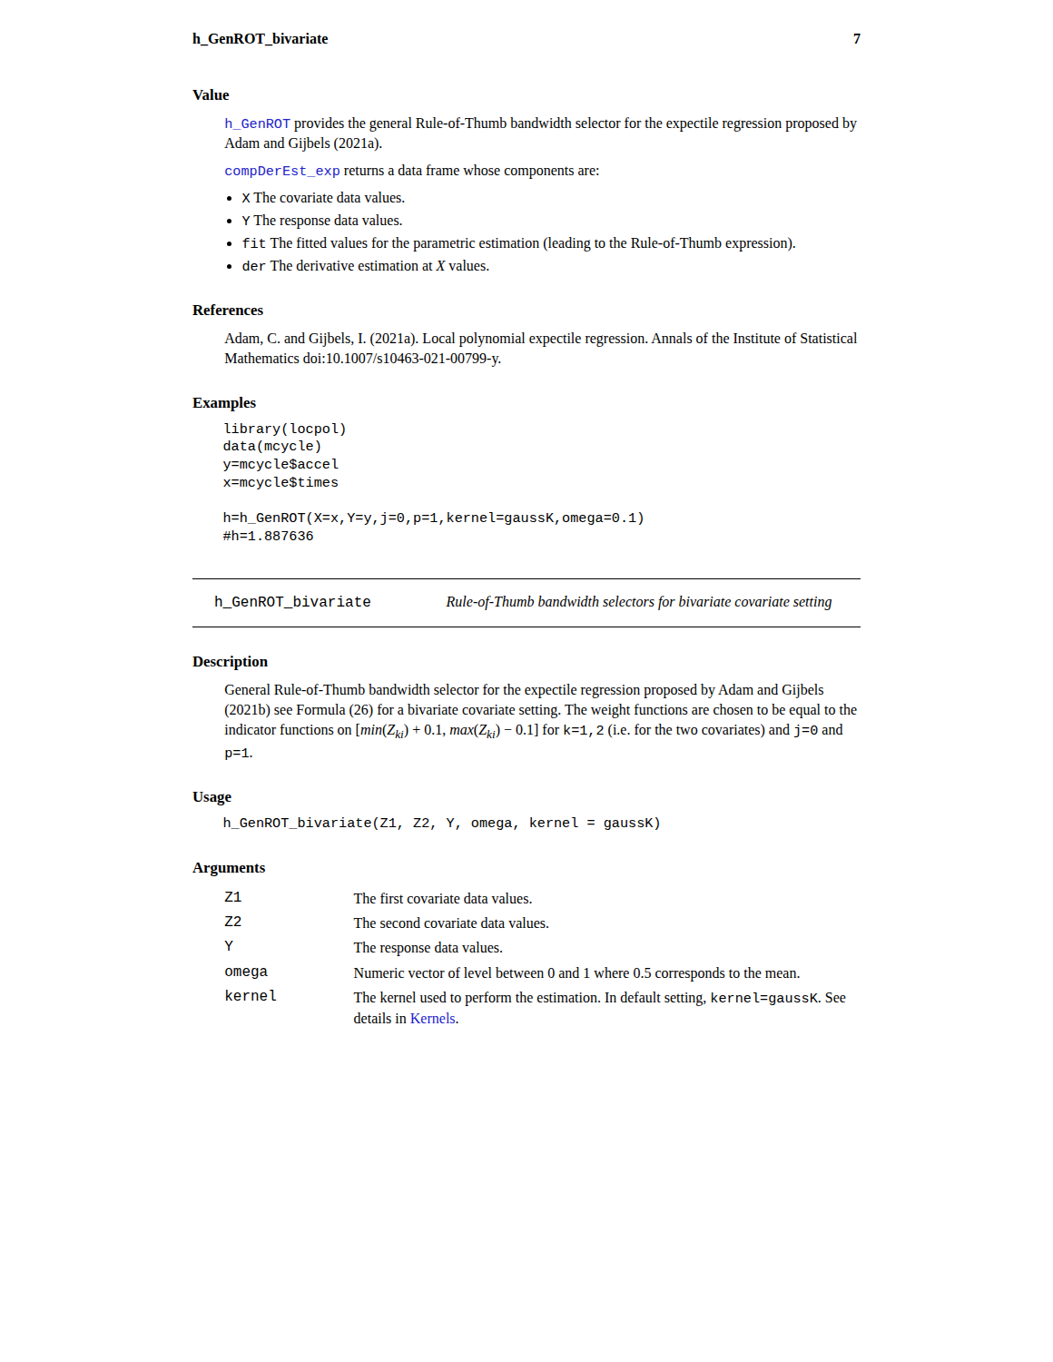h_GenROT_bivariate 7
Value
h_GenROT provides the general Rule-of-Thumb bandwidth selector for the expectile regression proposed by Adam and Gijbels (2021a).
compDerEst_exp returns a data frame whose components are:
X The covariate data values.
Y The response data values.
fit The fitted values for the parametric estimation (leading to the Rule-of-Thumb expression).
der The derivative estimation at X values.
References
Adam, C. and Gijbels, I. (2021a). Local polynomial expectile regression. Annals of the Institute of Statistical Mathematics doi:10.1007/s10463-021-00799-y.
Examples
library(locpol)
data(mcycle)
y=mcycle$accel
x=mcycle$times

h=h_GenROT(X=x,Y=y,j=0,p=1,kernel=gaussK,omega=0.1)
#h=1.887636
h_GenROT_bivariate Rule-of-Thumb bandwidth selectors for bivariate covariate setting
Description
General Rule-of-Thumb bandwidth selector for the expectile regression proposed by Adam and Gijbels (2021b) see Formula (26) for a bivariate covariate setting. The weight functions are chosen to be equal to the indicator functions on [min(Zki) + 0.1, max(Zki) − 0.1] for k=1,2 (i.e. for the two covariates) and j=0 and p=1.
Usage
h_GenROT_bivariate(Z1, Z2, Y, omega, kernel = gaussK)
Arguments
| Z1 | The first covariate data values. |
| Z2 | The second covariate data values. |
| Y | The response data values. |
| omega | Numeric vector of level between 0 and 1 where 0.5 corresponds to the mean. |
| kernel | The kernel used to perform the estimation. In default setting, kernel=gaussK . See details in Kernels . |